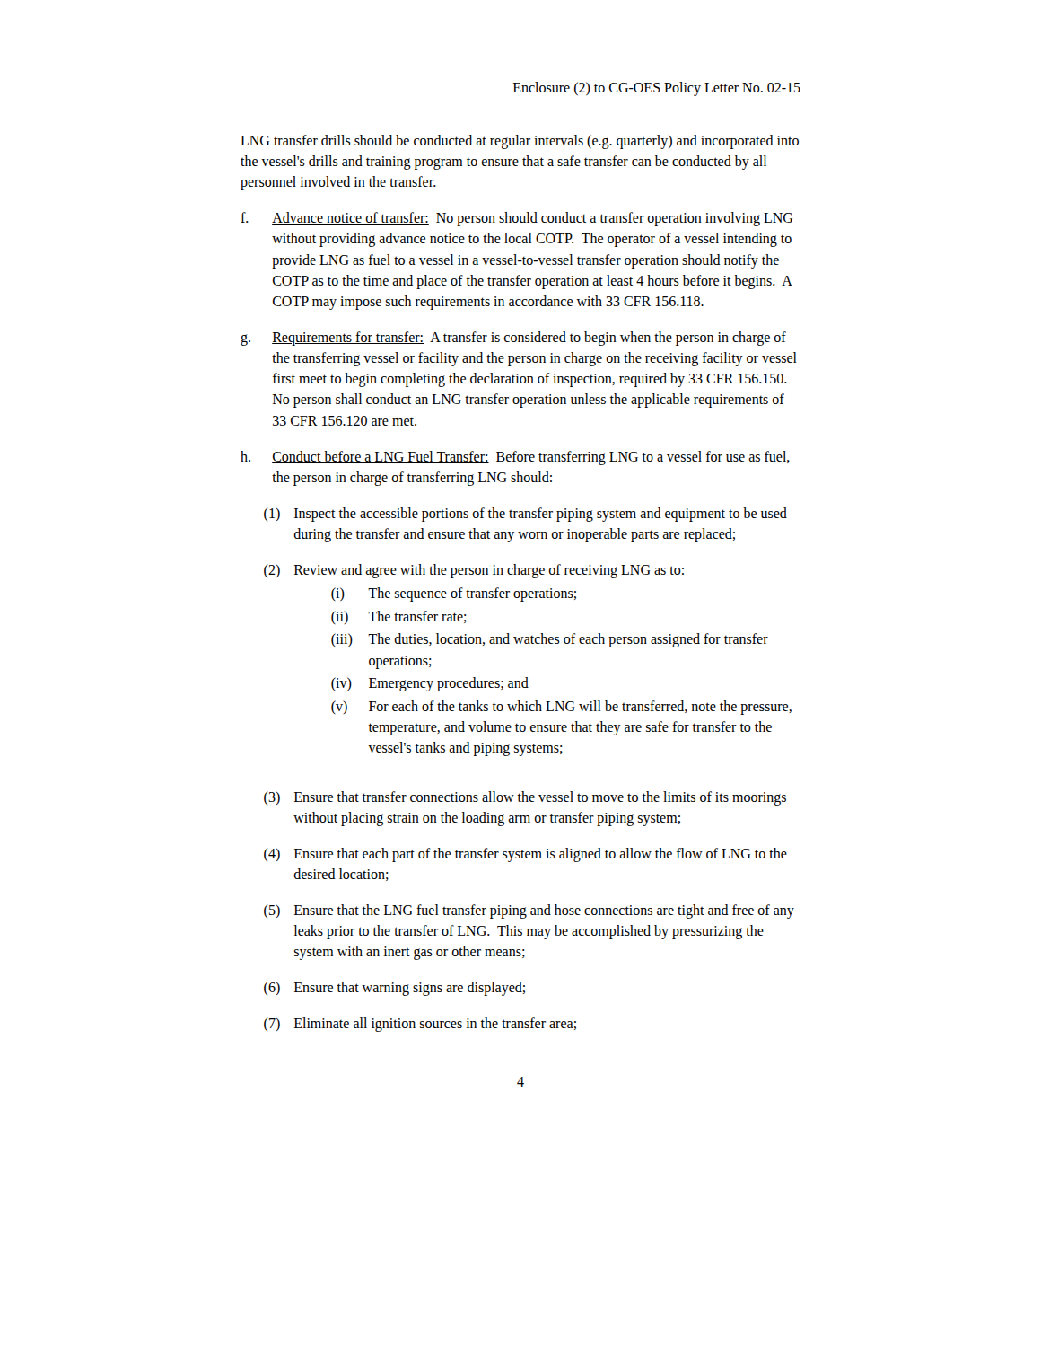Enclosure (2) to CG-OES Policy Letter No. 02-15
LNG transfer drills should be conducted at regular intervals (e.g. quarterly) and incorporated into the vessel's drills and training program to ensure that a safe transfer can be conducted by all personnel involved in the transfer.
f.
Advance notice of transfer: No person should conduct a transfer operation involving LNG without providing advance notice to the local COTP. The operator of a vessel intending to provide LNG as fuel to a vessel in a vessel-to-vessel transfer operation should notify the COTP as to the time and place of the transfer operation at least 4 hours before it begins. A COTP may impose such requirements in accordance with 33 CFR 156.118.
g.
Requirements for transfer: A transfer is considered to begin when the person in charge of the transferring vessel or facility and the person in charge on the receiving facility or vessel first meet to begin completing the declaration of inspection, required by 33 CFR 156.150. No person shall conduct an LNG transfer operation unless the applicable requirements of 33 CFR 156.120 are met.
h.
Conduct before a LNG Fuel Transfer: Before transferring LNG to a vessel for use as fuel, the person in charge of transferring LNG should:
(1) Inspect the accessible portions of the transfer piping system and equipment to be used during the transfer and ensure that any worn or inoperable parts are replaced;
(2) Review and agree with the person in charge of receiving LNG as to:
(i) The sequence of transfer operations;
(ii) The transfer rate;
(iii) The duties, location, and watches of each person assigned for transfer operations;
(iv) Emergency procedures; and
(v) For each of the tanks to which LNG will be transferred, note the pressure, temperature, and volume to ensure that they are safe for transfer to the vessel's tanks and piping systems;
(3) Ensure that transfer connections allow the vessel to move to the limits of its moorings without placing strain on the loading arm or transfer piping system;
(4) Ensure that each part of the transfer system is aligned to allow the flow of LNG to the desired location;
(5) Ensure that the LNG fuel transfer piping and hose connections are tight and free of any leaks prior to the transfer of LNG. This may be accomplished by pressurizing the system with an inert gas or other means;
(6) Ensure that warning signs are displayed;
(7) Eliminate all ignition sources in the transfer area;
4